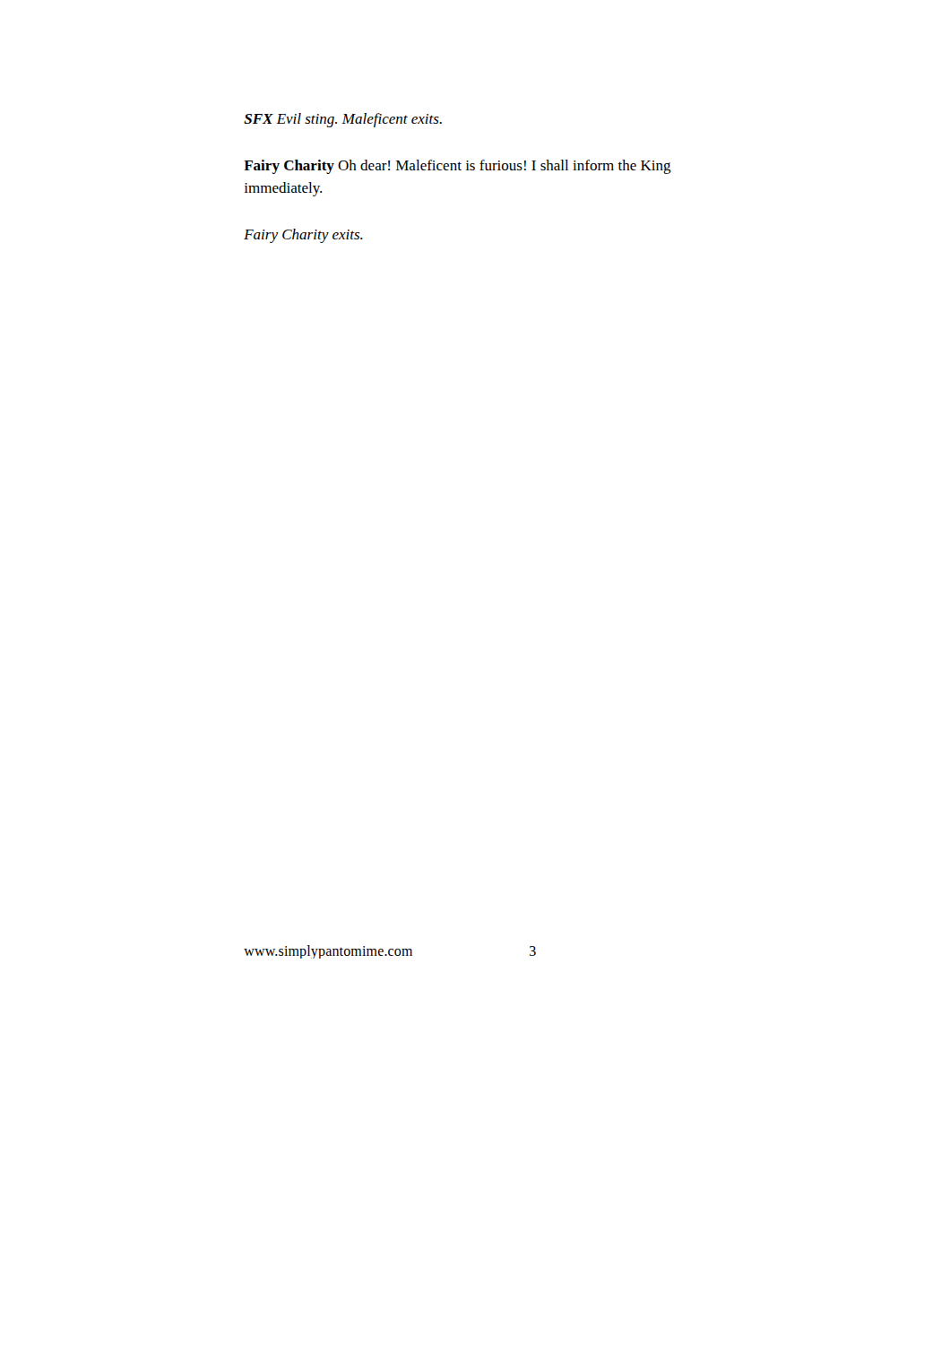SFX Evil sting. Maleficent exits.
Fairy Charity Oh dear! Maleficent is furious! I shall inform the King immediately.
Fairy Charity exits.
www.simplypantomime.com 3